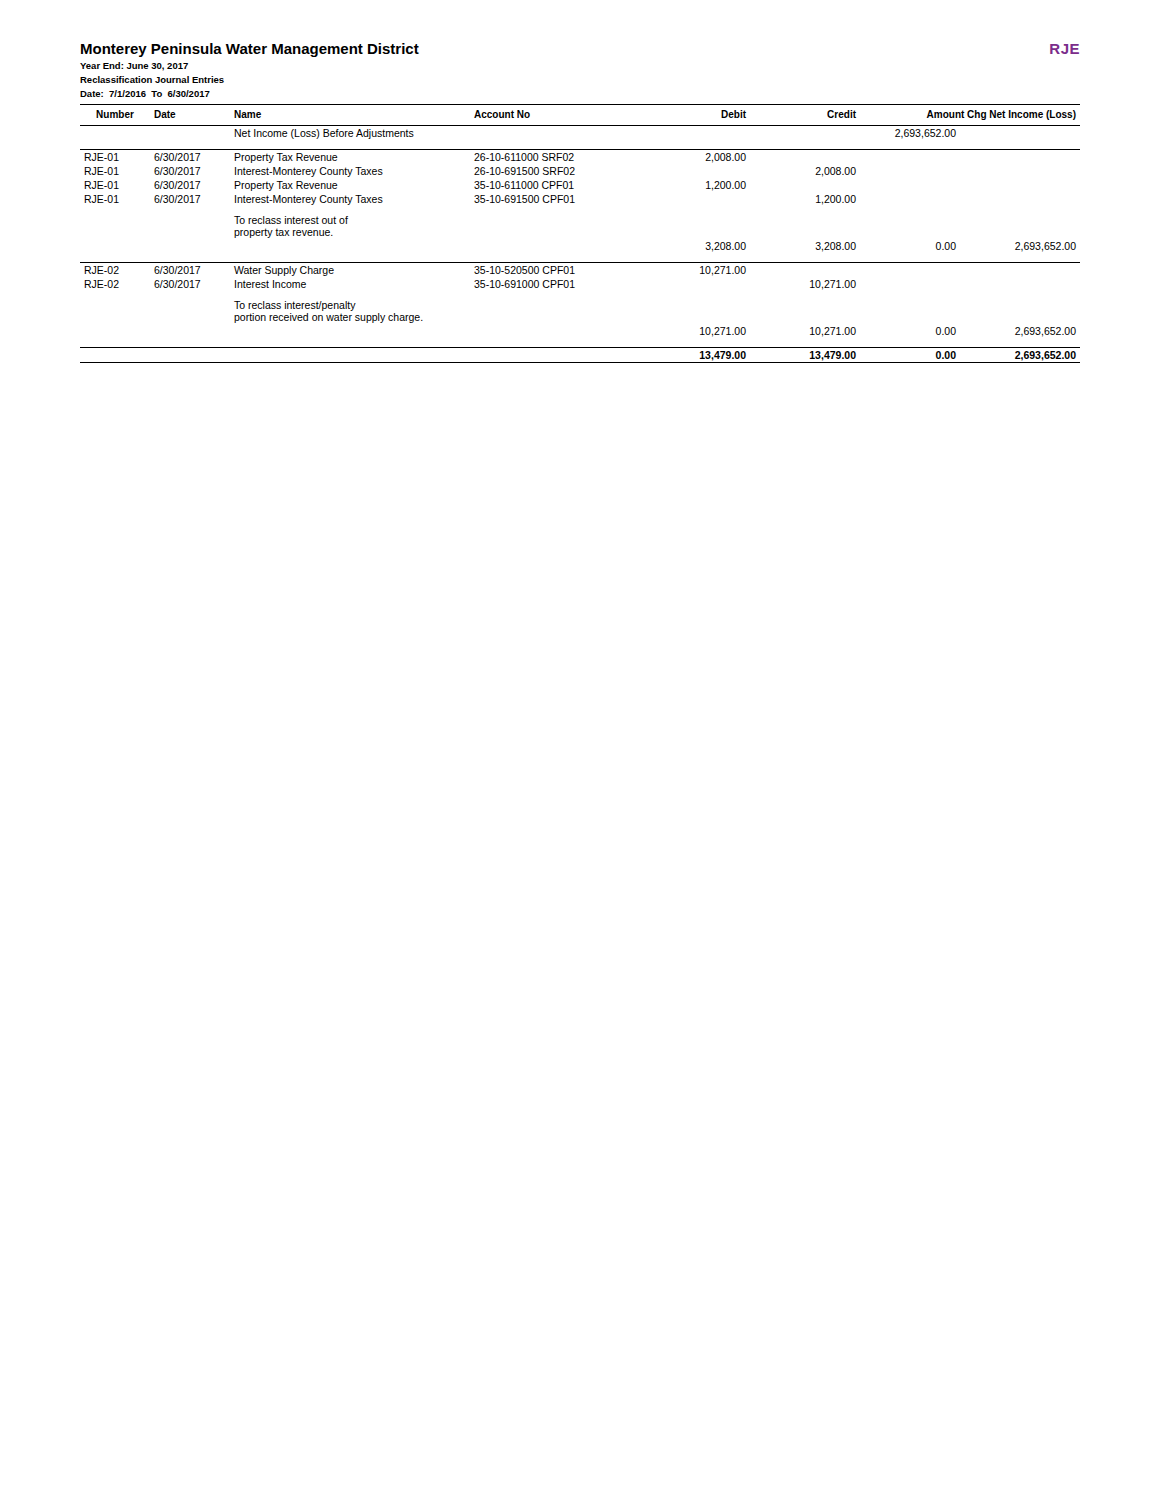RJE
Monterey Peninsula Water Management District
Year End: June 30, 2017
Reclassification Journal Entries
Date: 7/1/2016 To 6/30/2017
| Number | Date | Name | Account No | Debit | Credit | Amount Chg Net Income (Loss) |
| --- | --- | --- | --- | --- | --- | --- |
| | | Net Income (Loss) Before Adjustments | 2,693,652.00 | |
| RJE-01 | 6/30/2017 | Property Tax Revenue | 26-10-611000 SRF02 | 2,008.00 | | | |
| RJE-01 | 6/30/2017 | Interest-Monterey County Taxes | 26-10-691500 SRF02 | | 2,008.00 | | |
| RJE-01 | 6/30/2017 | Property Tax Revenue | 35-10-611000 CPF01 | 1,200.00 | | | |
| RJE-01 | 6/30/2017 | Interest-Monterey County Taxes | 35-10-691500 CPF01 | | 1,200.00 | | |
| | | To reclass interest out of property tax revenue. | | | | |
| | | | | 3,208.00 | 3,208.00 | 0.00 | 2,693,652.00 |
| RJE-02 | 6/30/2017 | Water Supply Charge | 35-10-520500 CPF01 | 10,271.00 | | | |
| RJE-02 | 6/30/2017 | Interest Income | 35-10-691000 CPF01 | | 10,271.00 | | |
| | | To reclass interest/penalty portion received on water supply charge. | | | | |
| | | | | 10,271.00 | 10,271.00 | 0.00 | 2,693,652.00 |
| | | | | 13,479.00 | 13,479.00 | 0.00 | 2,693,652.00 |